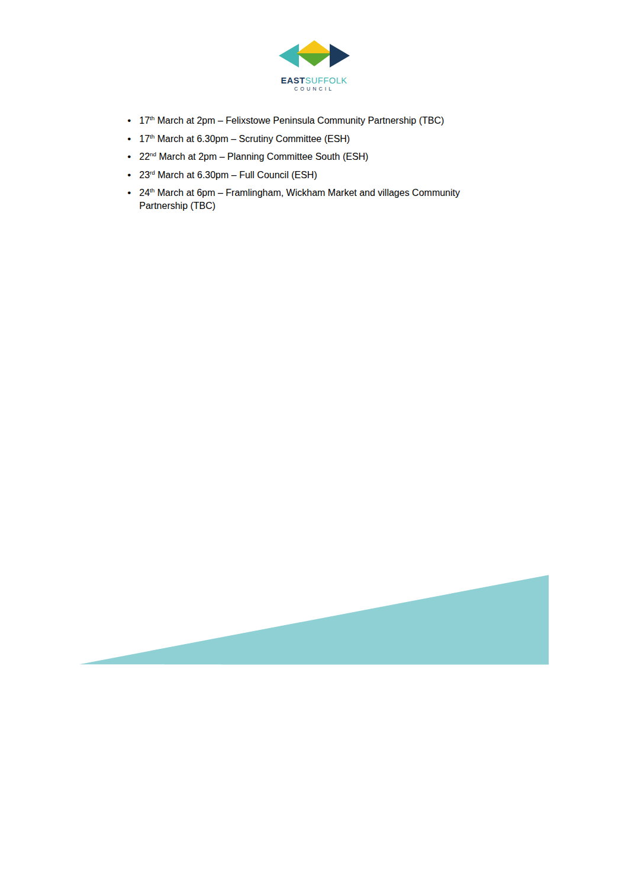EAST SUFFOLK
COUNCIL
17th March at 2pm – Felixstowe Peninsula Community Partnership (TBC)
17th March at 6.30pm – Scrutiny Committee (ESH)
22nd March at 2pm – Planning Committee South (ESH)
23rd March at 6.30pm – Full Council (ESH)
24th March at 6pm – Framlingham, Wickham Market and villages Community Partnership (TBC)